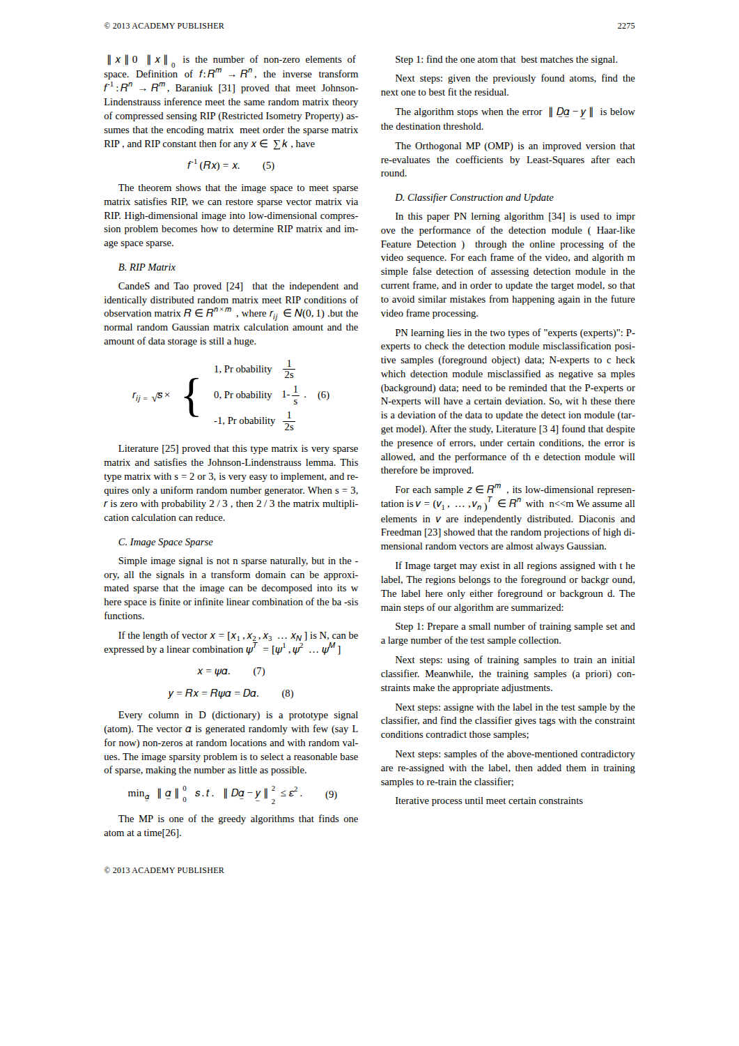© 2013 ACADEMY PUBLISHER 2275
∥x∥0 ∥x∥0 is the number of non-zero elements of space. Definition of f:Rm→Rn, the inverse transform f-1:Rn→Rm, Baraniuk [31] proved that meet Johnson-Lindenstrauss inference meet the same random matrix theory of compressed sensing RIP (Restricted Isometry Property) assumes that the encoding matrix meet order the sparse matrix RIP , and RIP constant then for any x∈∑k , have
f-1(Rx)=x. (5)
The theorem shows that the image space to meet sparse matrix satisfies RIP, we can restore sparse vector matrix via RIP. High-dimensional image into low-dimensional compression problem becomes how to determine RIP matrix and image space sparse.
B. RIP Matrix
CandeS and Tao proved [24] that the independent and identically distributed random matrix meet RIP conditions of observation matrix R∈Rn×m , where rij∈N(0,1) .but the normal random Gaussian matrix calculation amount and the amount of data storage is still a huge.
rij=s× {
| 1, Pr obability | 1 2s |
| 0, Pr obability | 1- 1 s . |
| -1, Pr obability | 1 2s |
(6)
Literature [25] proved that this type matrix is very sparse matrix and satisfies the Johnson-Lindenstrauss lemma. This type matrix with s = 2 or 3, is very easy to implement, and requires only a uniform random number generator. When s = 3, r is zero with probability 2/3 , then 2/3 the matrix multiplication calculation can reduce.
C. Image Space Sparse
Simple image signal is not n sparse naturally, but in the -ory, all the signals in a transform domain can be approximated sparse that the image can be decomposed into its w here space is finite or infinite linear combination of the ba -sis functions.
If the length of vector x=[x1,x2,x3…xN] is N, can be expressed by a linear combination ψT=[ψ1,ψ2…ψM]
x=ψα. (7)
y=Rx=Rψα=Dα. (8)
Every column in D (dictionary) is a prototype signal (atom). The vector α is generated randomly with few (say L for now) non-zeros at random locations and with random values. The image sparsity problem is to select a reasonable base of sparse, making the number as little as possible.
minα̲∥α̲∥00s.t.∥Dα̲−y̲∥22≤ε2. (9)
The MP is one of the greedy algorithms that finds one atom at a time[26].
Step 1: find the one atom that best matches the signal.
Next steps: given the previously found atoms, find the next one to best fit the residual.
The algorithm stops when the error ∥D̲α̲−y̲∥ is below the destination threshold.
The Orthogonal MP (OMP) is an improved version that re-evaluates the coefficients by Least-Squares after each round.
D. Classifier Construction and Update
In this paper PN lerning algorithm [34] is used to impr ove the performance of the detection module ( Haar-like Feature Detection ) through the online processing of the video sequence. For each frame of the video, and algorith m simple false detection of assessing detection module in the current frame, and in order to update the target model, so that to avoid similar mistakes from happening again in the future video frame processing.
PN learning lies in the two types of "experts (experts)": P-experts to check the detection module misclassification positive samples (foreground object) data; N-experts to c heck which detection module misclassified as negative sa mples (background) data; need to be reminded that the P-experts or N-experts will have a certain deviation. So, wit h these there is a deviation of the data to update the detect ion module (target model). After the study, Literature [3 4] found that despite the presence of errors, under certain conditions, the error is allowed, and the performance of th e detection module will therefore be improved.
For each sample z∈Rm , its low-dimensional representation is v=(v1,…,vn)T∈Rn with n<<m We assume all elements in v are independently distributed. Diaconis and Freedman [23] showed that the random projections of high dimensional random vectors are almost always Gaussian.
If Image target may exist in all regions assigned with t he label, The regions belongs to the foreground or backgr ound, The label here only either foreground or backgroun d. The main steps of our algorithm are summarized:
Step 1: Prepare a small number of training sample set and a large number of the test sample collection.
Next steps: using of training samples to train an initial classifier. Meanwhile, the training samples (a priori) constraints make the appropriate adjustments.
Next steps: assigne with the label in the test sample by the classifier, and find the classifier gives tags with the constraint conditions contradict those samples;
Next steps: samples of the above-mentioned contradictory are re-assigned with the label, then added them in training samples to re-train the classifier;
Iterative process until meet certain constraints
© 2013 ACADEMY PUBLISHER